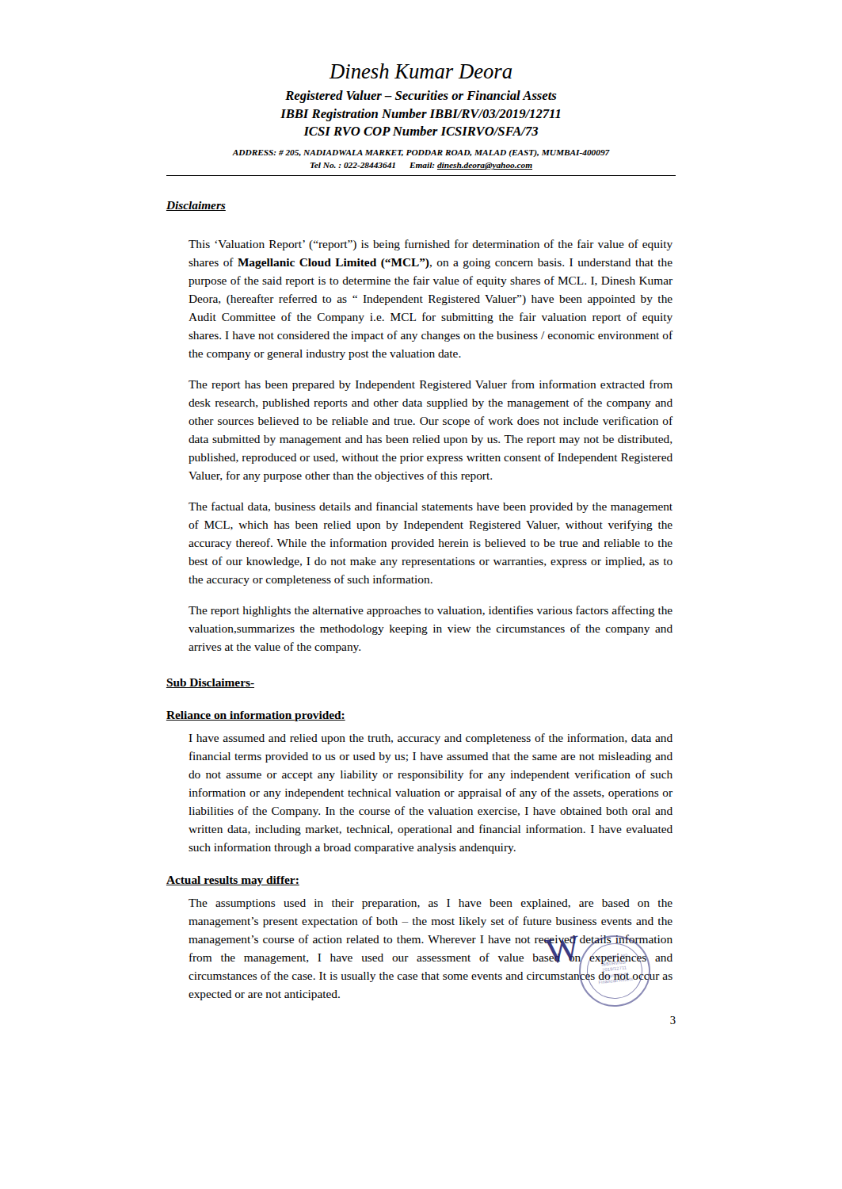Dinesh Kumar Deora
Registered Valuer – Securities or Financial Assets
IBBI Registration Number IBBI/RV/03/2019/12711
ICSI RVO COP Number ICSIRVO/SFA/73
ADDRESS: # 205, NADIADWALA MARKET, PODDAR ROAD, MALAD (EAST), MUMBAI-400097
Tel No. : 022-28443641 Email: dinesh.deora@yahoo.com
Disclaimers
This ‘Valuation Report’ (“report”) is being furnished for determination of the fair value of equity shares of Magellanic Cloud Limited (“MCL”), on a going concern basis. I understand that the purpose of the said report is to determine the fair value of equity shares of MCL. I, Dinesh Kumar Deora, (hereafter referred to as “ Independent Registered Valuer”) have been appointed by the Audit Committee of the Company i.e. MCL for submitting the fair valuation report of equity shares. I have not considered the impact of any changes on the business / economic environment of the company or general industry post the valuation date.
The report has been prepared by Independent Registered Valuer from information extracted from desk research, published reports and other data supplied by the management of the company and other sources believed to be reliable and true. Our scope of work does not include verification of data submitted by management and has been relied upon by us. The report may not be distributed, published, reproduced or used, without the prior express written consent of Independent Registered Valuer, for any purpose other than the objectives of this report.
The factual data, business details and financial statements have been provided by the management of MCL, which has been relied upon by Independent Registered Valuer, without verifying the accuracy thereof. While the information provided herein is believed to be true and reliable to the best of our knowledge, I do not make any representations or warranties, express or implied, as to the accuracy or completeness of such information.
The report highlights the alternative approaches to valuation, identifies various factors affecting the valuation,summarizes the methodology keeping in view the circumstances of the company and arrives at the value of the company.
Sub Disclaimers-
Reliance on information provided:
I have assumed and relied upon the truth, accuracy and completeness of the information, data and financial terms provided to us or used by us; I have assumed that the same are not misleading and do not assume or accept any liability or responsibility for any independent verification of such information or any independent technical valuation or appraisal of any of the assets, operations or liabilities of the Company. In the course of the valuation exercise, I have obtained both oral and written data, including market, technical, operational and financial information. I have evaluated such information through a broad comparative analysis andenquiry.
Actual results may differ:
The assumptions used in their preparation, as I have been explained, are based on the management’s present expectation of both – the most likely set of future business events and the management’s course of action related to them. Wherever I have not received details information from the management, I have used our assessment of value based on experiences and circumstances of the case. It is usually the case that some events and circumstances do not occur as expected or are not anticipated.
W
RV REGN. NO.
IBBI/RV/03/
2019/12711
Securities or
Financial Assets
3